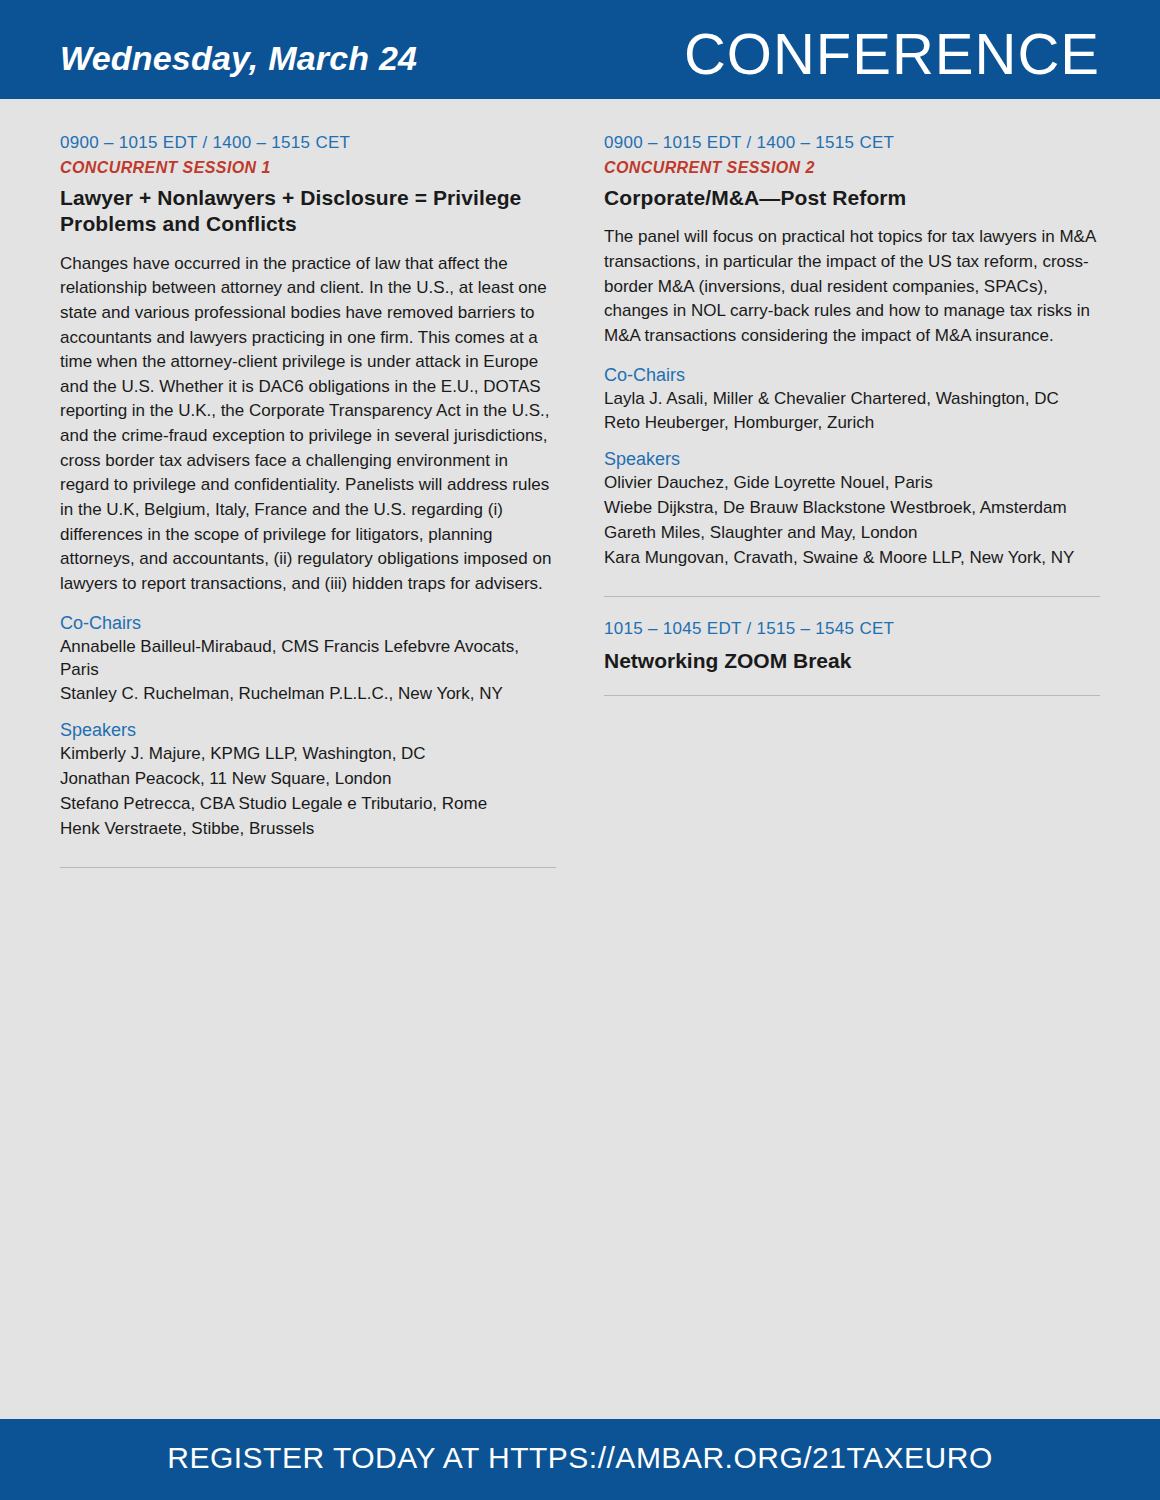Wednesday, March 24
Conference
0900 – 1015 EDT / 1400 – 1515 CET
Concurrent Session 1
Lawyer + Nonlawyers + Disclosure = Privilege Problems and Conflicts
Changes have occurred in the practice of law that affect the relationship between attorney and client. In the U.S., at least one state and various professional bodies have removed barriers to accountants and lawyers practicing in one firm. This comes at a time when the attorney-client privilege is under attack in Europe and the U.S. Whether it is DAC6 obligations in the E.U., DOTAS reporting in the U.K., the Corporate Transparency Act in the U.S., and the crime-fraud exception to privilege in several jurisdictions, cross border tax advisers face a challenging environment in regard to privilege and confidentiality. Panelists will address rules in the U.K, Belgium, Italy, France and the U.S. regarding (i) differences in the scope of privilege for litigators, planning attorneys, and accountants, (ii) regulatory obligations imposed on lawyers to report transactions, and (iii) hidden traps for advisers.
Co-Chairs
Annabelle Bailleul-Mirabaud, CMS Francis Lefebvre Avocats, Paris
Stanley C. Ruchelman, Ruchelman P.L.L.C., New York, NY
Speakers
Kimberly J. Majure, KPMG LLP, Washington, DC
Jonathan Peacock, 11 New Square, London
Stefano Petrecca, CBA Studio Legale e Tributario, Rome
Henk Verstraete, Stibbe, Brussels
0900 – 1015 EDT / 1400 – 1515 CET
Concurrent Session 2
Corporate/M&A—Post Reform
The panel will focus on practical hot topics for tax lawyers in M&A transactions, in particular the impact of the US tax reform, cross-border M&A (inversions, dual resident companies, SPACs), changes in NOL carry-back rules and how to manage tax risks in M&A transactions considering the impact of M&A insurance.
Co-Chairs
Layla J. Asali, Miller & Chevalier Chartered, Washington, DC
Reto Heuberger, Homburger, Zurich
Speakers
Olivier Dauchez, Gide Loyrette Nouel, Paris
Wiebe Dijkstra, De Brauw Blackstone Westbroek, Amsterdam
Gareth Miles, Slaughter and May, London
Kara Mungovan, Cravath, Swaine & Moore LLP, New York, NY
1015 – 1045 EDT / 1515 – 1545 CET
Networking ZOOM Break
Register today at https://ambar.org/21taxeuro